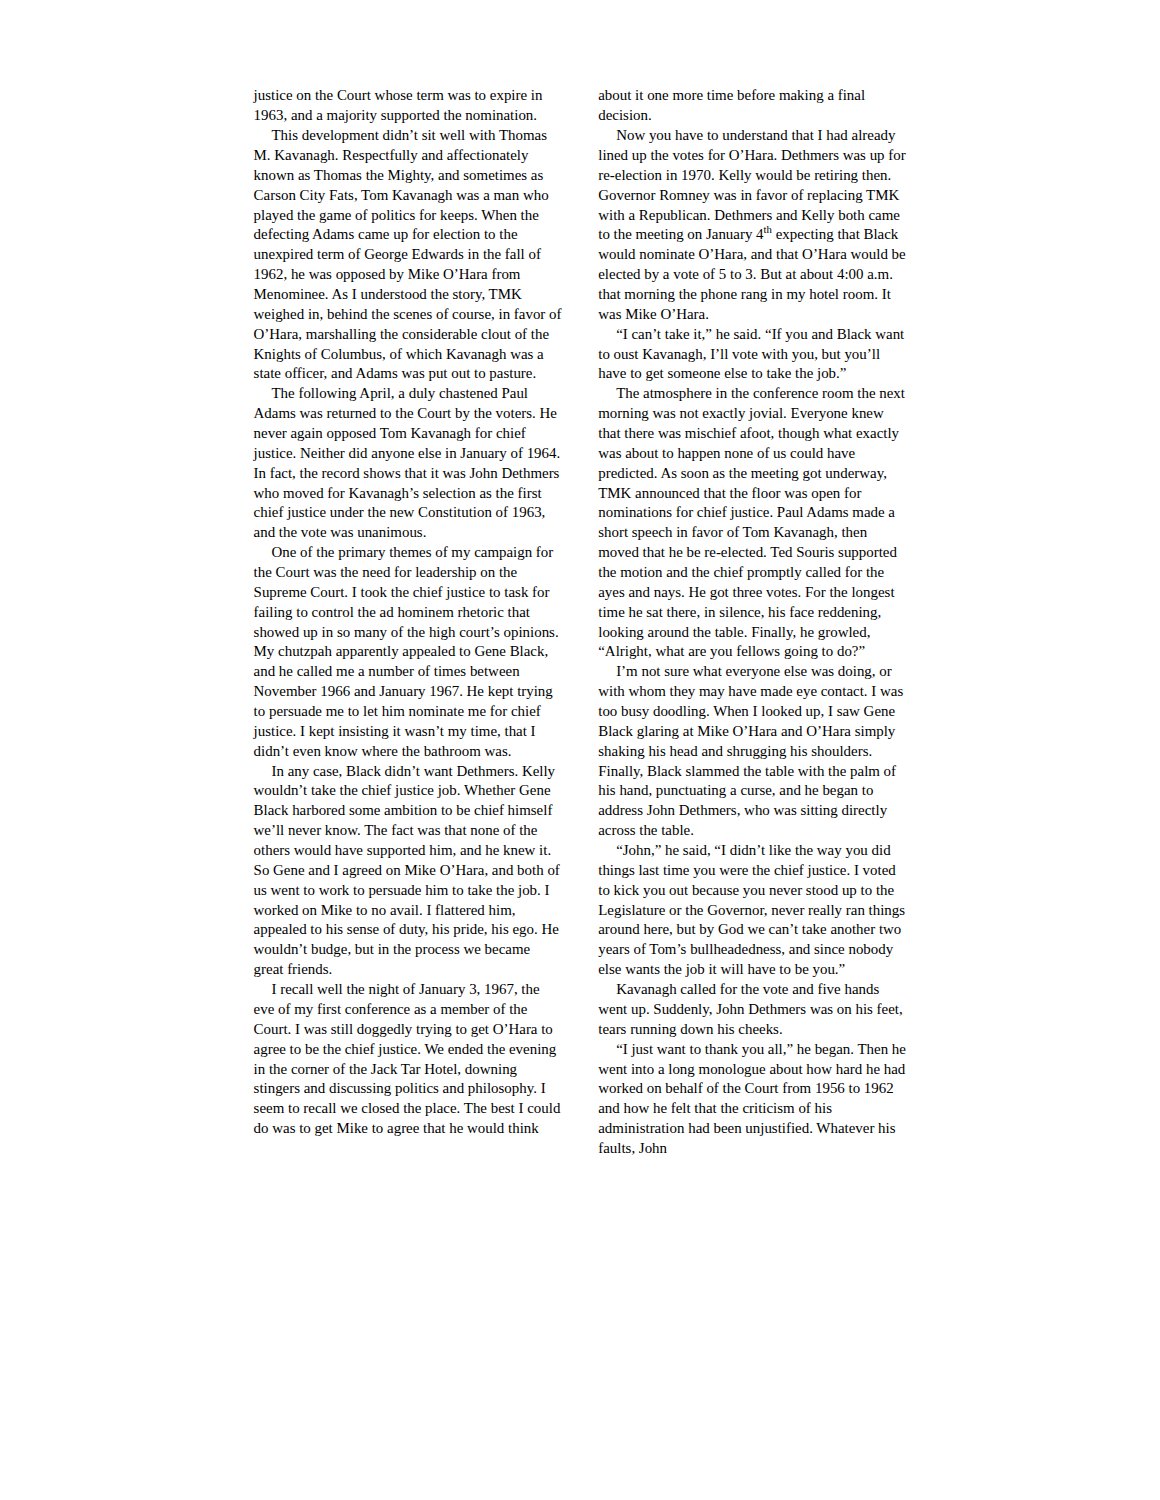justice on the Court whose term was to expire in 1963, and a majority supported the nomination.
This development didn’t sit well with Thomas M. Kavanagh. Respectfully and affectionately known as Thomas the Mighty, and sometimes as Carson City Fats, Tom Kavanagh was a man who played the game of politics for keeps. When the defecting Adams came up for election to the unexpired term of George Edwards in the fall of 1962, he was opposed by Mike O’Hara from Menominee. As I understood the story, TMK weighed in, behind the scenes of course, in favor of O’Hara, marshalling the considerable clout of the Knights of Columbus, of which Kavanagh was a state officer, and Adams was put out to pasture.
The following April, a duly chastened Paul Adams was returned to the Court by the voters. He never again opposed Tom Kavanagh for chief justice. Neither did anyone else in January of 1964. In fact, the record shows that it was John Dethmers who moved for Kavanagh’s selection as the first chief justice under the new Constitution of 1963, and the vote was unanimous.
One of the primary themes of my campaign for the Court was the need for leadership on the Supreme Court. I took the chief justice to task for failing to control the ad hominem rhetoric that showed up in so many of the high court’s opinions. My chutzpah apparently appealed to Gene Black, and he called me a number of times between November 1966 and January 1967. He kept trying to persuade me to let him nominate me for chief justice. I kept insisting it wasn’t my time, that I didn’t even know where the bathroom was.
In any case, Black didn’t want Dethmers. Kelly wouldn’t take the chief justice job. Whether Gene Black harbored some ambition to be chief himself we’ll never know. The fact was that none of the others would have supported him, and he knew it. So Gene and I agreed on Mike O’Hara, and both of us went to work to persuade him to take the job. I worked on Mike to no avail. I flattered him, appealed to his sense of duty, his pride, his ego. He wouldn’t budge, but in the process we became great friends.
I recall well the night of January 3, 1967, the eve of my first conference as a member of the Court. I was still doggedly trying to get O’Hara to agree to be the chief justice. We ended the evening in the corner of the Jack Tar Hotel, downing stingers and discussing politics and philosophy. I seem to recall we closed the place. The best I could do was to get Mike to agree that he would think about it one more time before making a final decision.
Now you have to understand that I had already lined up the votes for O’Hara. Dethmers was up for re-election in 1970. Kelly would be retiring then. Governor Romney was in favor of replacing TMK with a Republican. Dethmers and Kelly both came to the meeting on January 4th expecting that Black would nominate O’Hara, and that O’Hara would be elected by a vote of 5 to 3. But at about 4:00 a.m. that morning the phone rang in my hotel room. It was Mike O’Hara.
“I can’t take it,” he said. “If you and Black want to oust Kavanagh, I’ll vote with you, but you’ll have to get someone else to take the job.”
The atmosphere in the conference room the next morning was not exactly jovial. Everyone knew that there was mischief afoot, though what exactly was about to happen none of us could have predicted. As soon as the meeting got underway, TMK announced that the floor was open for nominations for chief justice. Paul Adams made a short speech in favor of Tom Kavanagh, then moved that he be re-elected. Ted Souris supported the motion and the chief promptly called for the ayes and nays. He got three votes. For the longest time he sat there, in silence, his face reddening, looking around the table. Finally, he growled, “Alright, what are you fellows going to do?”
I’m not sure what everyone else was doing, or with whom they may have made eye contact. I was too busy doodling. When I looked up, I saw Gene Black glaring at Mike O’Hara and O’Hara simply shaking his head and shrugging his shoulders. Finally, Black slammed the table with the palm of his hand, punctuating a curse, and he began to address John Dethmers, who was sitting directly across the table.
“John,” he said, “I didn’t like the way you did things last time you were the chief justice. I voted to kick you out because you never stood up to the Legislature or the Governor, never really ran things around here, but by God we can’t take another two years of Tom’s bullheadedness, and since nobody else wants the job it will have to be you.”
Kavanagh called for the vote and five hands went up. Suddenly, John Dethmers was on his feet, tears running down his cheeks.
“I just want to thank you all,” he began. Then he went into a long monologue about how hard he had worked on behalf of the Court from 1956 to 1962 and how he felt that the criticism of his administration had been unjustified. Whatever his faults, John